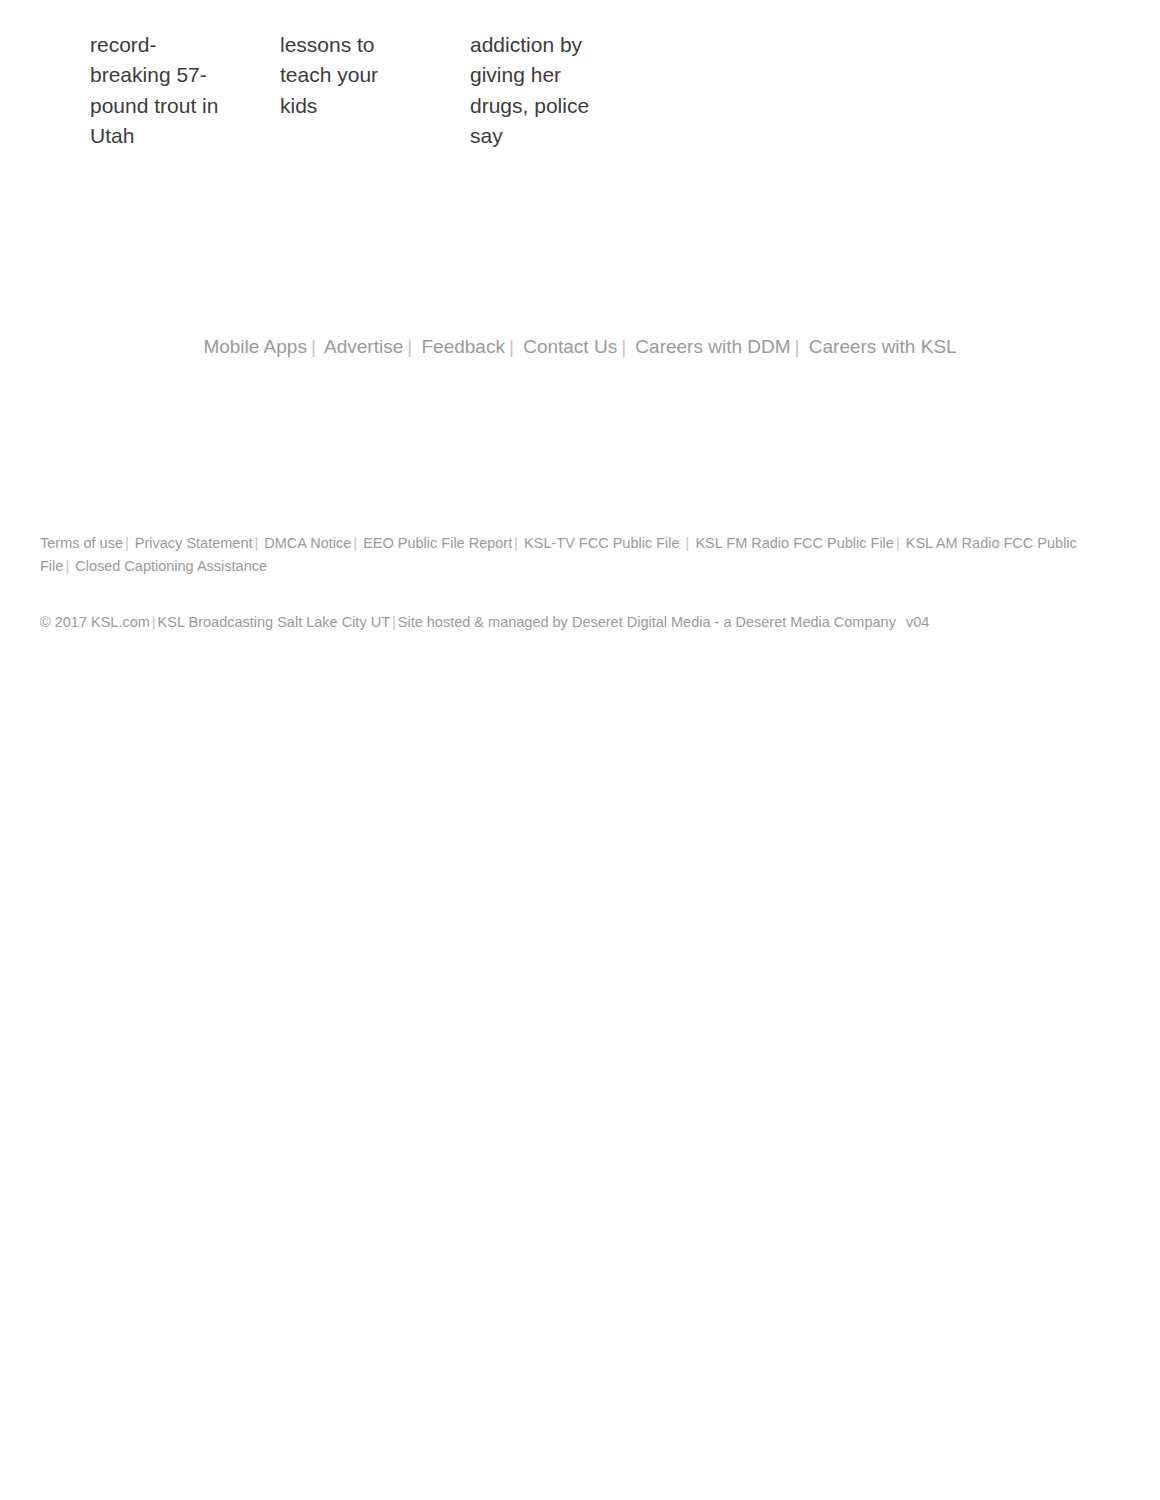record-breaking 57-pound trout in Utah
lessons to teach your kids
addiction by giving her drugs, police say
Mobile Apps| Advertise| Feedback| Contact Us| Careers with DDM| Careers with KSL
Terms of use| Privacy Statement| DMCA Notice| EEO Public File Report| KSL-TV FCC Public File | KSL FM Radio FCC Public File| KSL AM Radio FCC Public File| Closed Captioning Assistance
© 2017 KSL.com|KSL Broadcasting Salt Lake City UT|Site hosted & managed by Deseret Digital Media - a Deseret Media Companyv04